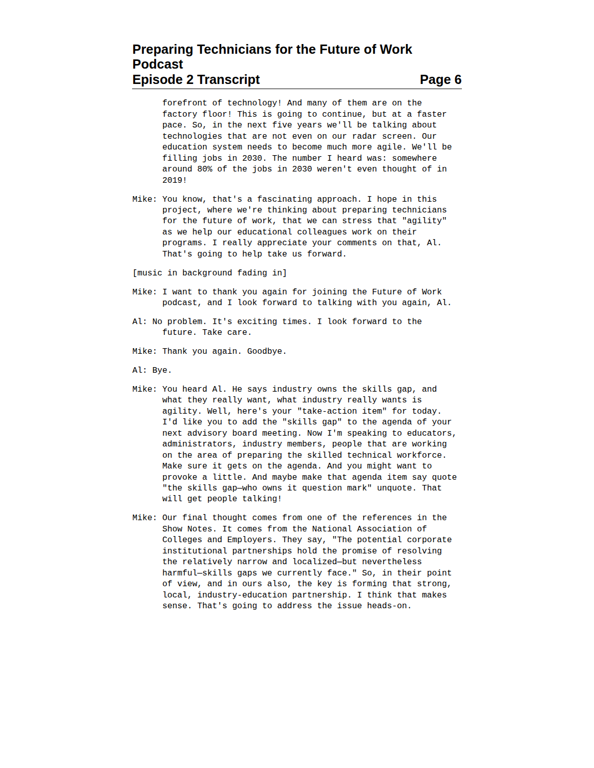Preparing Technicians for the Future of Work Podcast
Episode 2 Transcript Page 6
forefront of technology! And many of them are on the factory floor! This is going to continue, but at a faster pace. So, in the next five years we'll be talking about technologies that are not even on our radar screen. Our education system needs to become much more agile. We'll be filling jobs in 2030. The number I heard was: somewhere around 80% of the jobs in 2030 weren't even thought of in 2019!
Mike: You know, that's a fascinating approach. I hope in this project, where we're thinking about preparing technicians for the future of work, that we can stress that "agility" as we help our educational colleagues work on their programs. I really appreciate your comments on that, Al. That's going to help take us forward.
[music in background fading in]
Mike: I want to thank you again for joining the Future of Work podcast, and I look forward to talking with you again, Al.
Al: No problem. It's exciting times. I look forward to the future. Take care.
Mike: Thank you again. Goodbye.
Al: Bye.
Mike: You heard Al. He says industry owns the skills gap, and what they really want, what industry really wants is agility. Well, here's your "take-action item" for today. I'd like you to add the "skills gap" to the agenda of your next advisory board meeting. Now I'm speaking to educators, administrators, industry members, people that are working on the area of preparing the skilled technical workforce. Make sure it gets on the agenda. And you might want to provoke a little. And maybe make that agenda item say quote "the skills gap—who owns it question mark" unquote. That will get people talking!
Mike: Our final thought comes from one of the references in the Show Notes. It comes from the National Association of Colleges and Employers. They say, "The potential corporate institutional partnerships hold the promise of resolving the relatively narrow and localized—but nevertheless harmful—skills gaps we currently face." So, in their point of view, and in ours also, the key is forming that strong, local, industry-education partnership. I think that makes sense. That's going to address the issue heads-on.